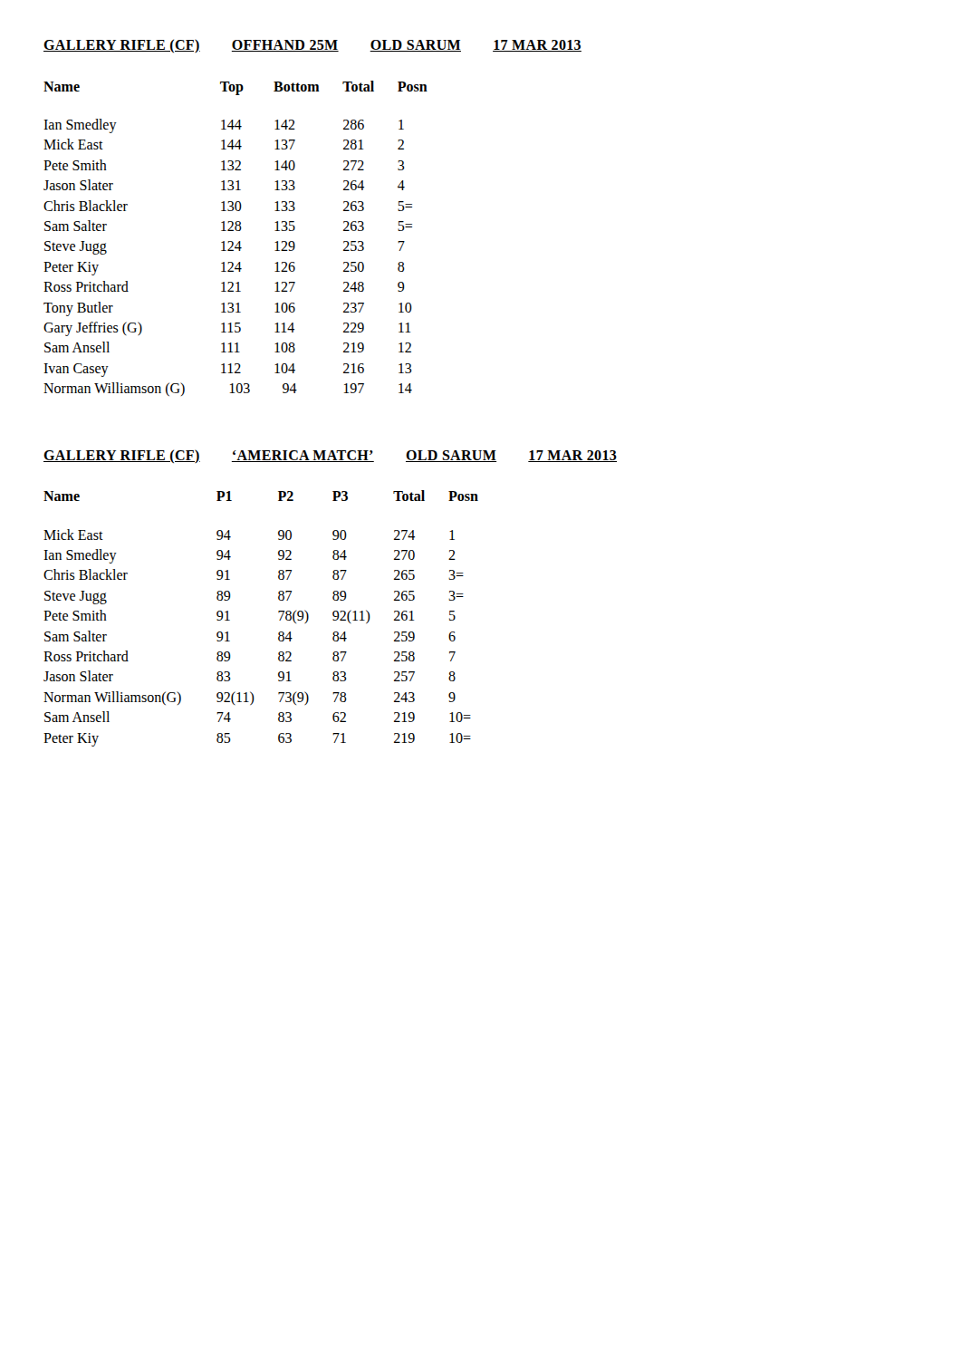GALLERY RIFLE (CF) OFFHAND 25M OLD SARUM 17 MAR 2013
| Name | Top | Bottom | Total | Posn |
| --- | --- | --- | --- | --- |
| Ian Smedley | 144 | 142 | 286 | 1 |
| Mick East | 144 | 137 | 281 | 2 |
| Pete Smith | 132 | 140 | 272 | 3 |
| Jason Slater | 131 | 133 | 264 | 4 |
| Chris Blackler | 130 | 133 | 263 | 5= |
| Sam Salter | 128 | 135 | 263 | 5= |
| Steve Jugg | 124 | 129 | 253 | 7 |
| Peter Kiy | 124 | 126 | 250 | 8 |
| Ross Pritchard | 121 | 127 | 248 | 9 |
| Tony Butler | 131 | 106 | 237 | 10 |
| Gary Jeffries (G) | 115 | 114 | 229 | 11 |
| Sam Ansell | 111 | 108 | 219 | 12 |
| Ivan Casey | 112 | 104 | 216 | 13 |
| Norman Williamson (G) | 103 | 94 | 197 | 14 |
GALLERY RIFLE (CF) ‘AMERICA MATCH’ OLD SARUM 17 MAR 2013
| Name | P1 | P2 | P3 | Total | Posn |
| --- | --- | --- | --- | --- | --- |
| Mick East | 94 | 90 | 90 | 274 | 1 |
| Ian Smedley | 94 | 92 | 84 | 270 | 2 |
| Chris Blackler | 91 | 87 | 87 | 265 | 3= |
| Steve Jugg | 89 | 87 | 89 | 265 | 3= |
| Pete Smith | 91 | 78(9) | 92(11) | 261 | 5 |
| Sam Salter | 91 | 84 | 84 | 259 | 6 |
| Ross Pritchard | 89 | 82 | 87 | 258 | 7 |
| Jason Slater | 83 | 91 | 83 | 257 | 8 |
| Norman Williamson(G) | 92(11) | 73(9) | 78 | 243 | 9 |
| Sam Ansell | 74 | 83 | 62 | 219 | 10= |
| Peter Kiy | 85 | 63 | 71 | 219 | 10= |